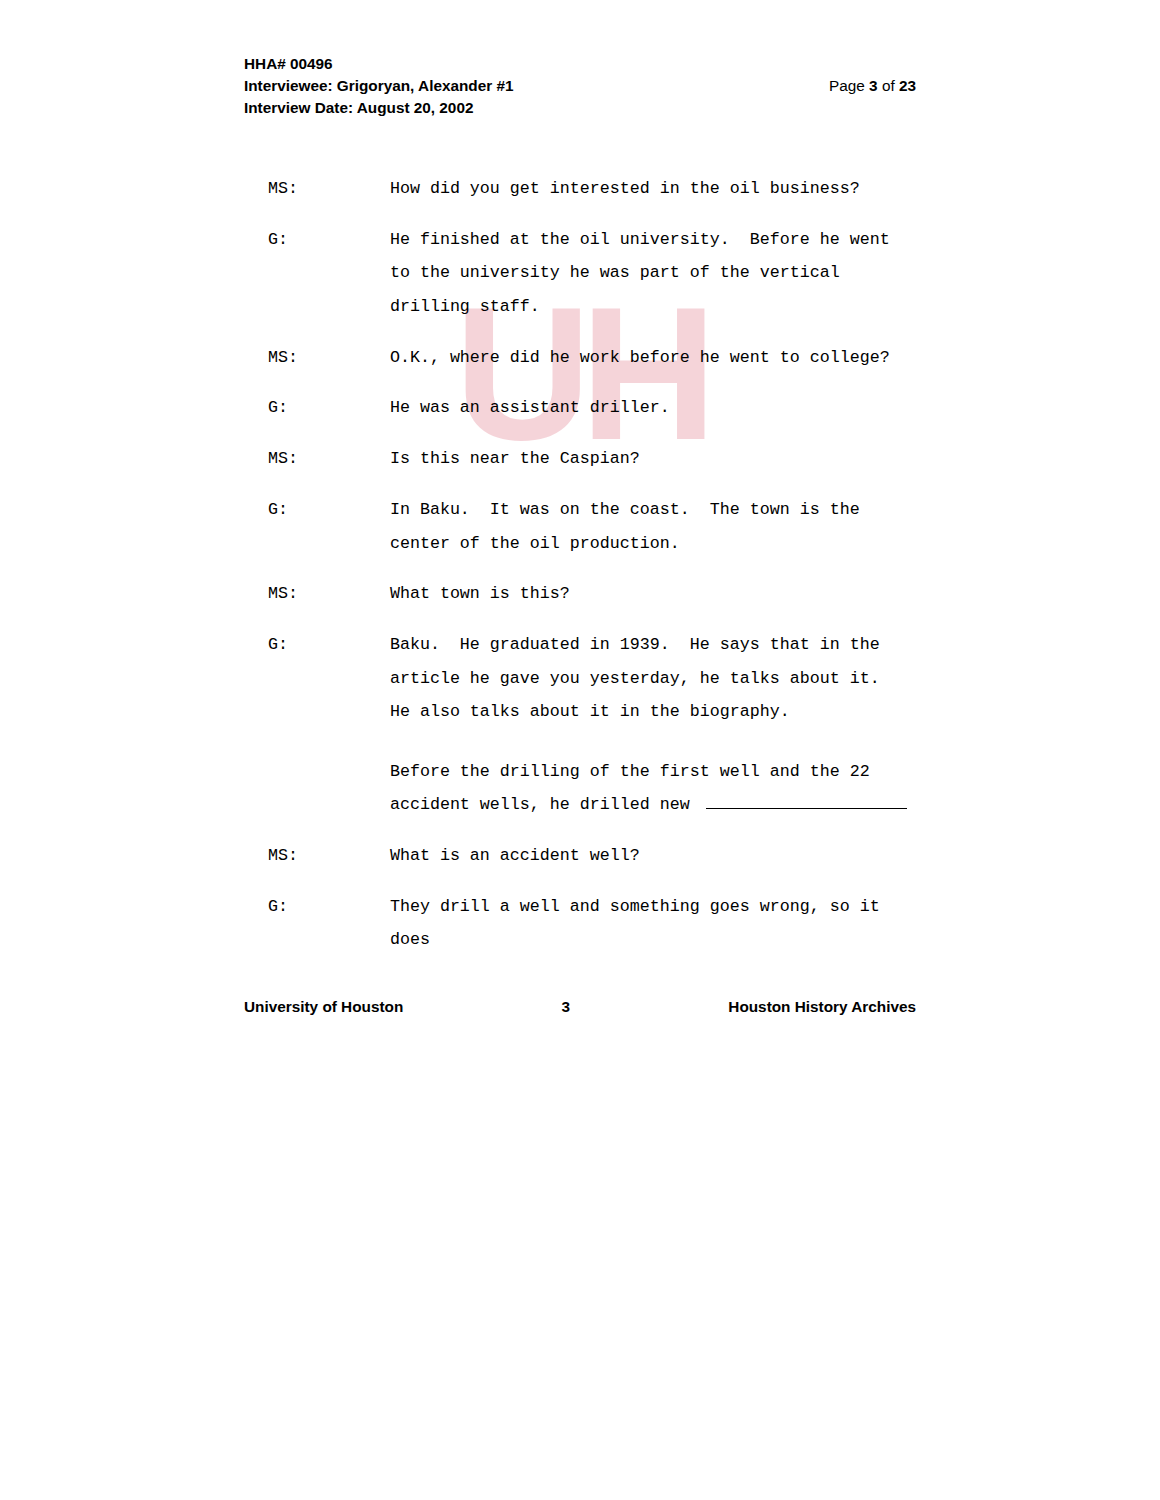UH
HHA# 00496
Interviewee: Grigoryan, Alexander #1
Interview Date: August 20, 2002
Page 3 of 23
MS:
How did you get interested in the oil business?
G:
He finished at the oil university. Before he went to the university he was part of the vertical drilling staff.
MS:
O.K., where did he work before he went to college?
G:
He was an assistant driller.
MS:
Is this near the Caspian?
G:
In Baku. It was on the coast. The town is the center of the oil production.
MS:
What town is this?
G:
Baku. He graduated in 1939. He says that in the article he gave you yesterday, he talks about it. He also talks about it in the biography.
Before the drilling of the first well and the 22 accident wells, he drilled new
MS:
What is an accident well?
G:
They drill a well and something goes wrong, so it does
University of Houston
3
Houston History Archives